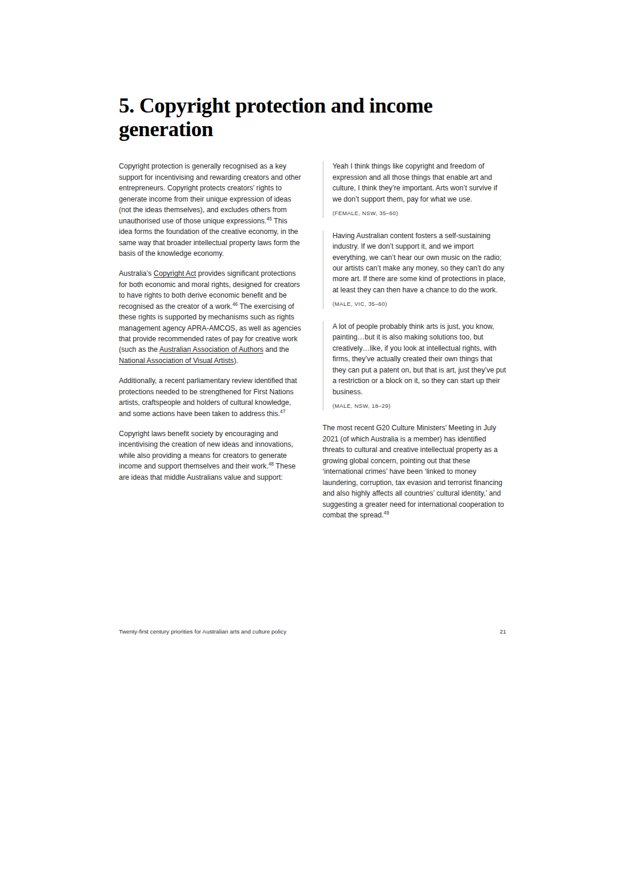5. Copyright protection and income generation
Copyright protection is generally recognised as a key support for incentivising and rewarding creators and other entrepreneurs. Copyright protects creators’ rights to generate income from their unique expression of ideas (not the ideas themselves), and excludes others from unauthorised use of those unique expressions.45 This idea forms the foundation of the creative economy, in the same way that broader intellectual property laws form the basis of the knowledge economy.
Australia’s Copyright Act provides significant protections for both economic and moral rights, designed for creators to have rights to both derive economic benefit and be recognised as the creator of a work.46 The exercising of these rights is supported by mechanisms such as rights management agency APRA-AMCOS, as well as agencies that provide recommended rates of pay for creative work (such as the Australian Association of Authors and the National Association of Visual Artists).
Additionally, a recent parliamentary review identified that protections needed to be strengthened for First Nations artists, craftspeople and holders of cultural knowledge, and some actions have been taken to address this.47
Copyright laws benefit society by encouraging and incentivising the creation of new ideas and innovations, while also providing a means for creators to generate income and support themselves and their work.48 These are ideas that middle Australians value and support:
Yeah I think things like copyright and freedom of expression and all those things that enable art and culture, I think they’re important. Arts won’t survive if we don’t support them, pay for what we use.
(Female, NSW, 35–60)
Having Australian content fosters a self-sustaining industry. If we don’t support it, and we import everything, we can’t hear our own music on the radio; our artists can’t make any money, so they can’t do any more art. If there are some kind of protections in place, at least they can then have a chance to do the work.
(Male, VIC, 35–60)
A lot of people probably think arts is just, you know, painting…but it is also making solutions too, but creatively…like, if you look at intellectual rights, with firms, they’ve actually created their own things that they can put a patent on, but that is art, just they’ve put a restriction or a block on it, so they can start up their business.
(Male, NSW, 18–29)
The most recent G20 Culture Ministers’ Meeting in July 2021 (of which Australia is a member) has identified threats to cultural and creative intellectual property as a growing global concern, pointing out that these ‘international crimes’ have been ‘linked to money laundering, corruption, tax evasion and terrorist financing and also highly affects all countries’ cultural identity,’ and suggesting a greater need for international cooperation to combat the spread.49
Twenty-first century priorities for Australian arts and culture policy 21